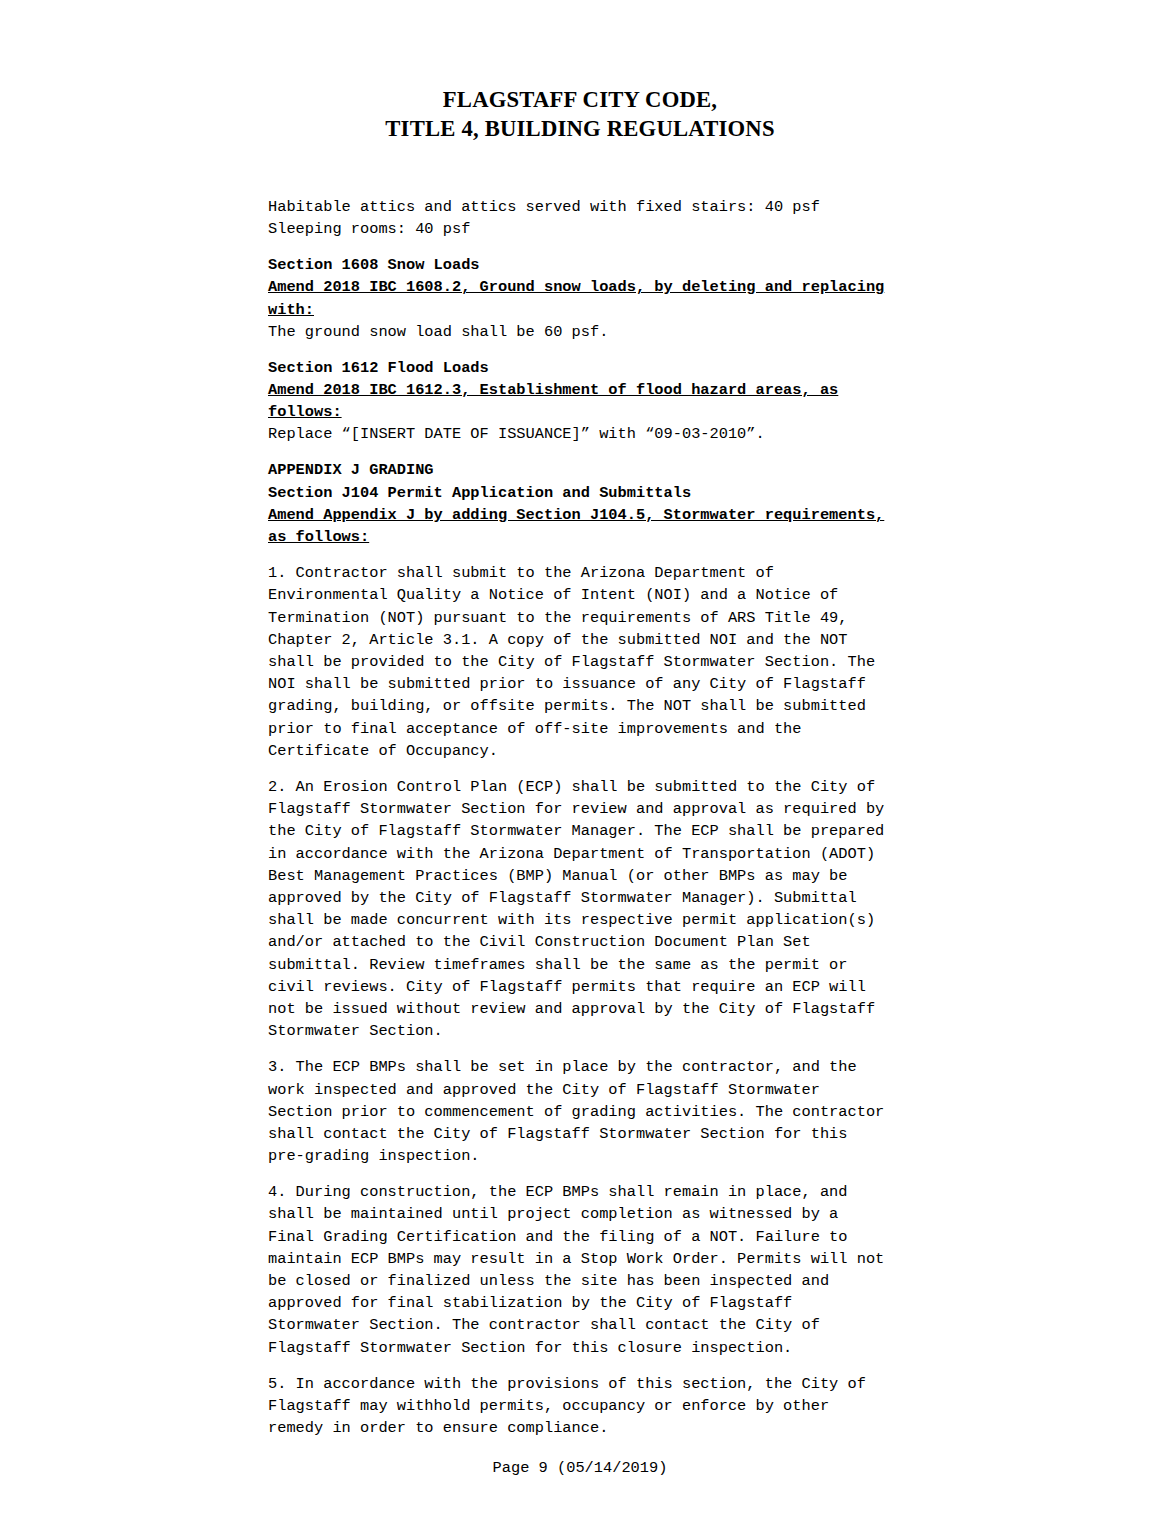FLAGSTAFF CITY CODE,
TITLE 4, BUILDING REGULATIONS
Habitable attics and attics served with fixed stairs: 40 psf
Sleeping rooms: 40 psf
Section 1608 Snow Loads
Amend 2018 IBC 1608.2, Ground snow loads, by deleting and replacing with:
The ground snow load shall be 60 psf.
Section 1612 Flood Loads
Amend 2018 IBC 1612.3, Establishment of flood hazard areas, as follows:
Replace “[INSERT DATE OF ISSUANCE]” with “09-03-2010”.
APPENDIX J GRADING
Section J104 Permit Application and Submittals
Amend Appendix J by adding Section J104.5, Stormwater requirements, as follows:
1. Contractor shall submit to the Arizona Department of Environmental Quality a Notice of Intent (NOI) and a Notice of Termination (NOT) pursuant to the requirements of ARS Title 49, Chapter 2, Article 3.1. A copy of the submitted NOI and the NOT shall be provided to the City of Flagstaff Stormwater Section. The NOI shall be submitted prior to issuance of any City of Flagstaff grading, building, or offsite permits. The NOT shall be submitted prior to final acceptance of off-site improvements and the Certificate of Occupancy.
2. An Erosion Control Plan (ECP) shall be submitted to the City of Flagstaff Stormwater Section for review and approval as required by the City of Flagstaff Stormwater Manager. The ECP shall be prepared in accordance with the Arizona Department of Transportation (ADOT) Best Management Practices (BMP) Manual (or other BMPs as may be approved by the City of Flagstaff Stormwater Manager). Submittal shall be made concurrent with its respective permit application(s) and/or attached to the Civil Construction Document Plan Set submittal. Review timeframes shall be the same as the permit or civil reviews. City of Flagstaff permits that require an ECP will not be issued without review and approval by the City of Flagstaff Stormwater Section.
3. The ECP BMPs shall be set in place by the contractor, and the work inspected and approved the City of Flagstaff Stormwater Section prior to commencement of grading activities. The contractor shall contact the City of Flagstaff Stormwater Section for this pre-grading inspection.
4. During construction, the ECP BMPs shall remain in place, and shall be maintained until project completion as witnessed by a Final Grading Certification and the filing of a NOT. Failure to maintain ECP BMPs may result in a Stop Work Order. Permits will not be closed or finalized unless the site has been inspected and approved for final stabilization by the City of Flagstaff Stormwater Section. The contractor shall contact the City of Flagstaff Stormwater Section for this closure inspection.
5. In accordance with the provisions of this section, the City of Flagstaff may withhold permits, occupancy or enforce by other remedy in order to ensure compliance.
Page 9 (05/14/2019)